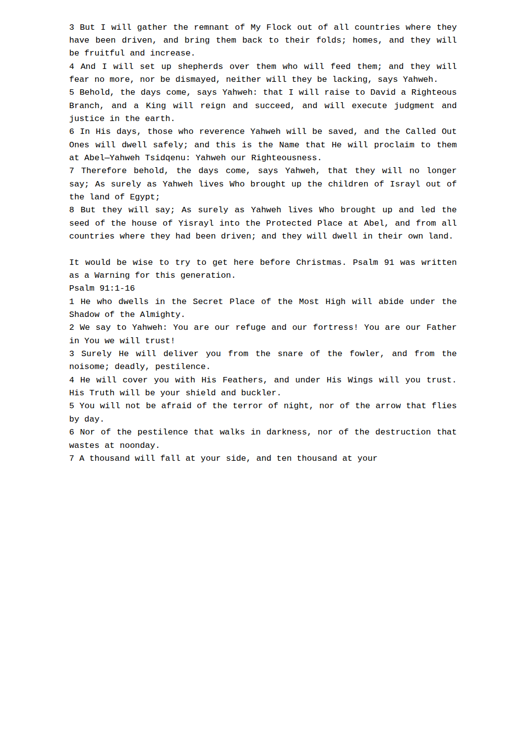3 But I will gather the remnant of My Flock out of all countries where they have been driven, and bring them back to their folds; homes, and they will be fruitful and increase.
4 And I will set up shepherds over them who will feed them; and they will fear no more, nor be dismayed, neither will they be lacking, says Yahweh.
5 Behold, the days come, says Yahweh: that I will raise to David a Righteous Branch, and a King will reign and succeed, and will execute judgment and justice in the earth.
6 In His days, those who reverence Yahweh will be saved, and the Called Out Ones will dwell safely; and this is the Name that He will proclaim to them at Abel—Yahweh Tsidqenu: Yahweh our Righteousness.
7 Therefore behold, the days come, says Yahweh, that they will no longer say; As surely as Yahweh lives Who brought up the children of Israyl out of the land of Egypt;
8 But they will say; As surely as Yahweh lives Who brought up and led the seed of the house of Yisrayl into the Protected Place at Abel, and from all countries where they had been driven; and they will dwell in their own land.
It would be wise to try to get here before Christmas. Psalm 91 was written as a Warning for this generation.
Psalm 91:1-16
1 He who dwells in the Secret Place of the Most High will abide under the Shadow of the Almighty.
2 We say to Yahweh: You are our refuge and our fortress! You are our Father in You we will trust!
3 Surely He will deliver you from the snare of the fowler, and from the noisome; deadly, pestilence.
4 He will cover you with His Feathers, and under His Wings will you trust. His Truth will be your shield and buckler.
5 You will not be afraid of the terror of night, nor of the arrow that flies by day.
6 Nor of the pestilence that walks in darkness, nor of the destruction that wastes at noonday.
7 A thousand will fall at your side, and ten thousand at your